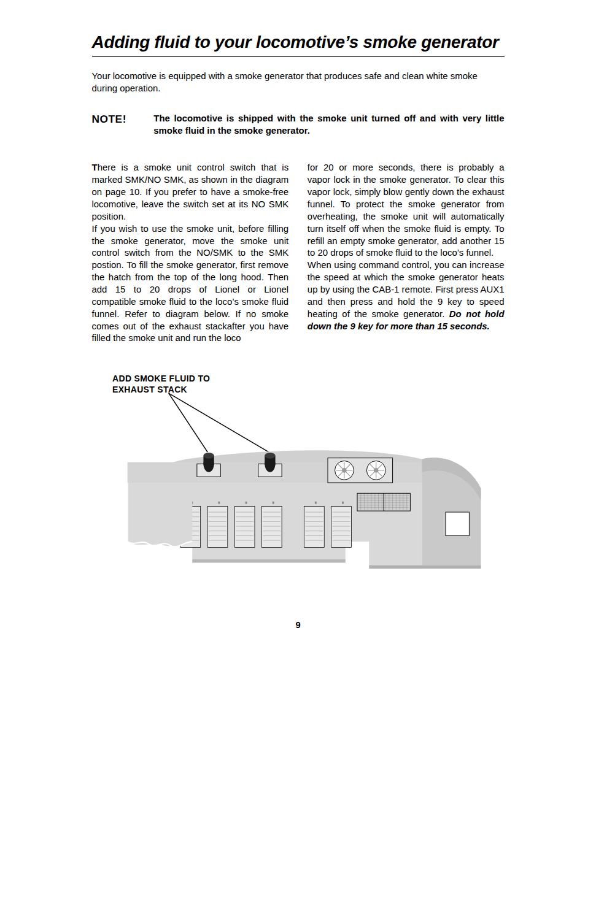Adding fluid to your locomotive’s smoke generator
Your locomotive is equipped with a smoke generator that produces safe and clean white smoke during operation.
NOTE!
The locomotive is shipped with the smoke unit turned off and with very little smoke fluid in the smoke generator.
There is a smoke unit control switch that is marked SMK/NO SMK, as shown in the diagram on page 10. If you prefer to have a smoke-free locomotive, leave the switch set at its NO SMK position.
If you wish to use the smoke unit, before filling the smoke generator, move the smoke unit control switch from the NO/SMK to the SMK postion. To fill the smoke generator, first remove the hatch from the top of the long hood. Then add 15 to 20 drops of Lionel or Lionel compatible smoke fluid to the loco’s smoke fluid funnel. Refer to diagram below. If no smoke comes out of the exhaust stackafter you have filled the smoke unit and run the loco
for 20 or more seconds, there is probably a vapor lock in the smoke generator. To clear this vapor lock, simply blow gently down the exhaust funnel. To protect the smoke generator from overheating, the smoke unit will automatically turn itself off when the smoke fluid is empty. To refill an empty smoke generator, add another 15 to 20 drops of smoke fluid to the loco’s funnel.
When using command control, you can increase the speed at which the smoke generator heats up by using the CAB-1 remote. First press AUX1 and then press and hold the 9 key to speed heating of the smoke generator. Do not hold down the 9 key for more than 15 seconds.
ADD SMOKE FLUID TO
EXHAUST STACK
9